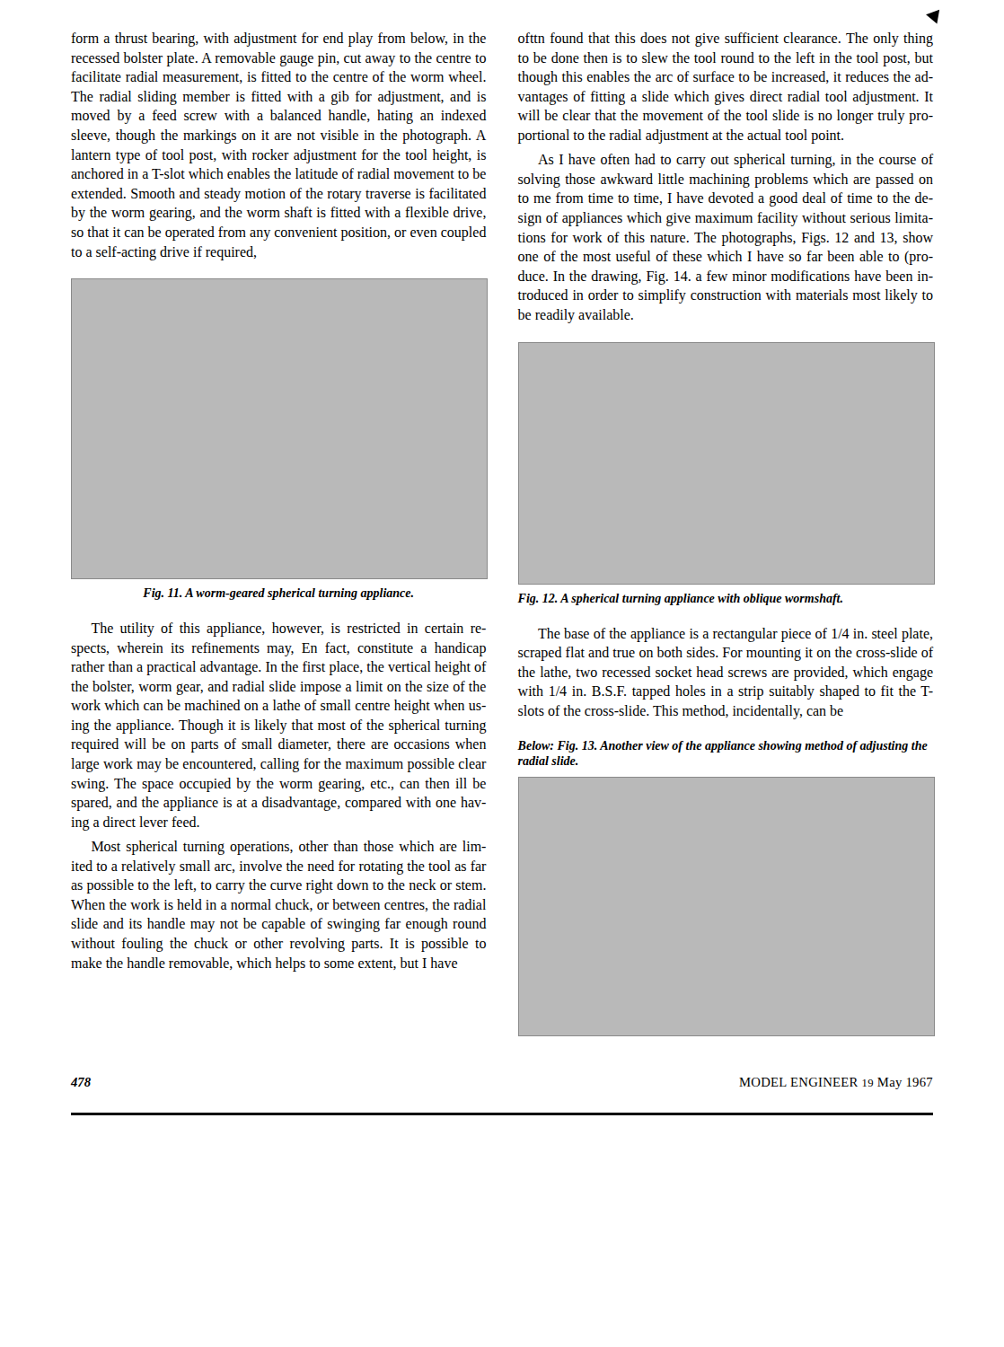form a thrust bearing, with adjustment for end play from below, in the recessed bolster plate. A removable gauge pin, cut away to the centre to facilitate radial measurement, is fitted to the centre of the worm wheel. The radial sliding member is fitted with a gib for adjustment, and is moved by a feed screw with a balanced handle, hating an indexed sleeve, though the markings on it are not visible in the photograph. A lantern type of tool post, with rocker adjustment for the tool height, is anchored in a T-slot which enables the latitude of radial movement to be extended. Smooth and steady motion of the rotary traverse is facilitated by the worm gearing, and the worm shaft is fitted with a flexible drive, so that it can be operated from any convenient position, or even coupled to a self-acting drive if required,
Fig. 11. A worm-geared spherical turning appliance.
The utility of this appliance, however, is restricted in certain respects, wherein its refinements may, En fact, constitute a handicap rather than a practical advantage. In the first place, the vertical height of the bolster, worm gear, and radial slide impose a limit on the size of the work which can be machined on a lathe of small centre height when using the appliance. Though it is likely that most of the spherical turning required will be on parts of small diameter, there are occasions when large work may be encountered, calling for the maximum possible clear swing. The space occupied by the worm gearing, etc., can then ill be spared, and the appliance is at a disadvantage, compared with one having a direct lever feed.
Most spherical turning operations, other than those which are limited to a relatively small arc, involve the need for rotating the tool as far as possible to the left, to carry the curve right down to the neck or stem. When the work is held in a normal chuck, or between centres, the radial slide and its handle may not be capable of swinging far enough round without fouling the chuck or other revolving parts. It is possible to make the handle removable, which helps to some extent, but I have
ofttn found that this does not give sufficient clearance. The only thing to be done then is to slew the tool round to the left in the tool post, but though this enables the arc of surface to be increased, it reduces the advantages of fitting a slide which gives direct radial tool adjustment. It will be clear that the movement of the tool slide is no longer truly proportional to the radial adjustment at the actual tool point.
As I have often had to carry out spherical turning, in the course of solving those awkward little machining problems which are passed on to me from time to time, I have devoted a good deal of time to the design of appliances which give maximum facility without serious limitations for work of this nature. The photographs, Figs. 12 and 13, show one of the most useful of these which I have so far been able to (produce. In the drawing, Fig. 14. a few minor modifications have been introduced in order to simplify construction with materials most likely to be readily available.
Fig. 12. A spherical turning appliance with oblique wormshaft.
The base of the appliance is a rectangular piece of 1/4 in. steel plate, scraped flat and true on both sides. For mounting it on the cross-slide of the lathe, two recessed socket head screws are provided, which engage with 1/4 in. B.S.F. tapped holes in a strip suitably shaped to fit the T-slots of the cross-slide. This method, incidentally, can be
Below: Fig. 13. Another view of the appliance showing method of adjusting the radial slide.
478 MODEL ENGINEER 19 May 1967